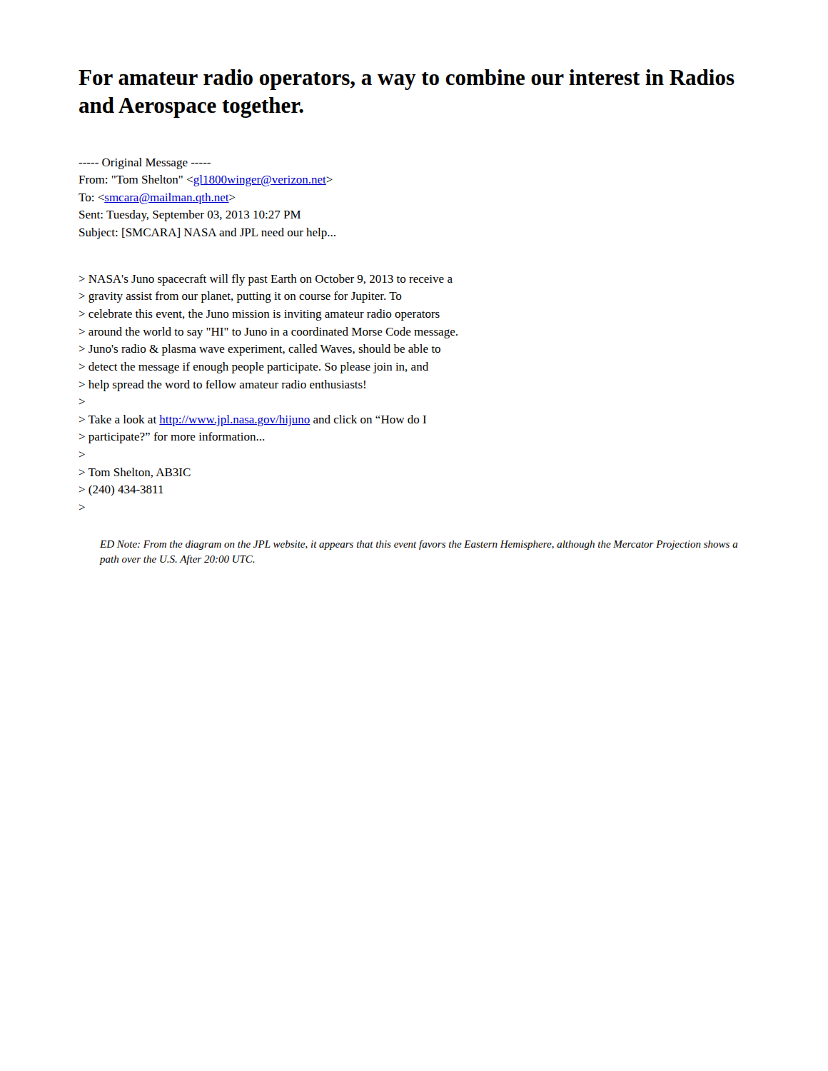For amateur radio operators, a way to combine our interest in Radios and Aerospace together.
----- Original Message -----
From: "Tom Shelton" <gl1800winger@verizon.net>
To: <smcara@mailman.qth.net>
Sent: Tuesday, September 03, 2013 10:27 PM
Subject: [SMCARA] NASA and JPL need our help...
> NASA's Juno spacecraft will fly past Earth on October 9, 2013 to receive a
> gravity assist from our planet, putting it on course for Jupiter. To
> celebrate this event, the Juno mission is inviting amateur radio operators
> around the world to say "HI" to Juno in a coordinated Morse Code message.
> Juno's radio & plasma wave experiment, called Waves, should be able to
> detect the message if enough people participate. So please join in, and
> help spread the word to fellow amateur radio enthusiasts!
>
> Take a look at http://www.jpl.nasa.gov/hijuno and click on “How do I
> participate?” for more information...
>
> Tom Shelton, AB3IC
> (240) 434-3811
>
ED Note: From the diagram on the JPL website, it appears that this event favors the Eastern Hemisphere, although the Mercator Projection shows a path over the U.S. After 20:00 UTC.